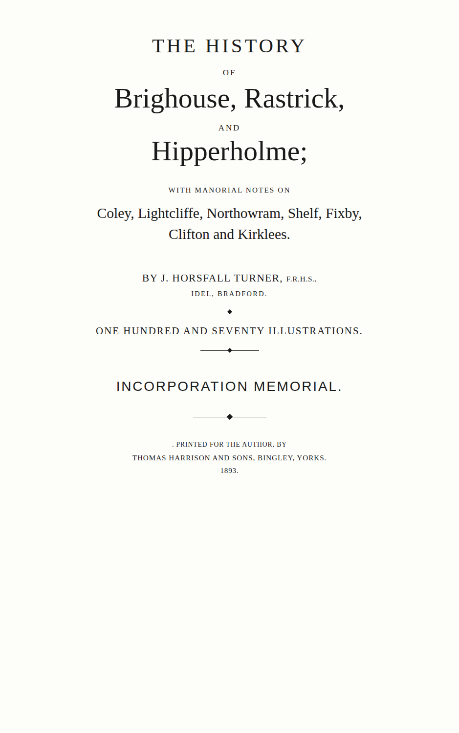The History
of
Brighouse, Rastrick,
and
Hipperholme;
With Manorial Notes on
Coley, Lightcliffe, Northowram, Shelf, Fixby,
Clifton and Kirklees.
By J. Horsfall Turner, F.R.H.S.,
Idel, Bradford.
One Hundred and Seventy Illustrations.
Incorporation Memorial.
. Printed for the Author, by
Thomas Harrison and Sons, Bingley, Yorks.
1893.